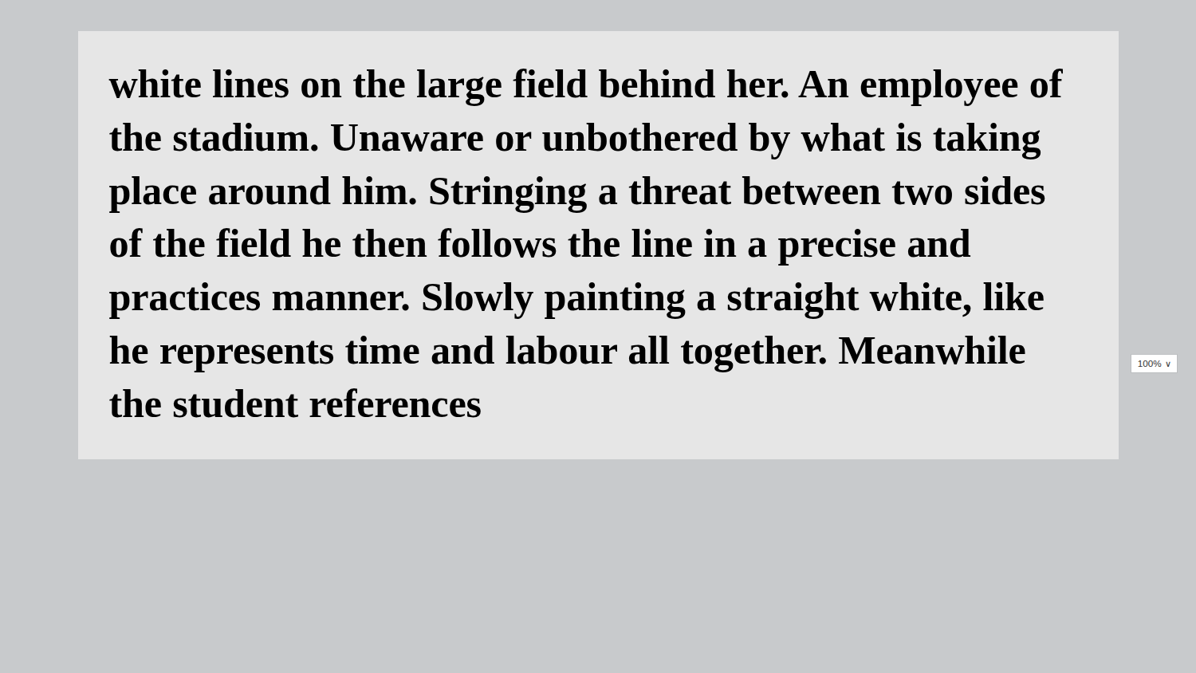white lines on the large field behind her. An employee of the stadium. Unaware or unbothered by what is taking place around him. Stringing a threat between two sides of the field he then follows the line in a precise and practices manner. Slowly painting a straight white, like he represents time and labour all together. Meanwhile the student references
100%∨